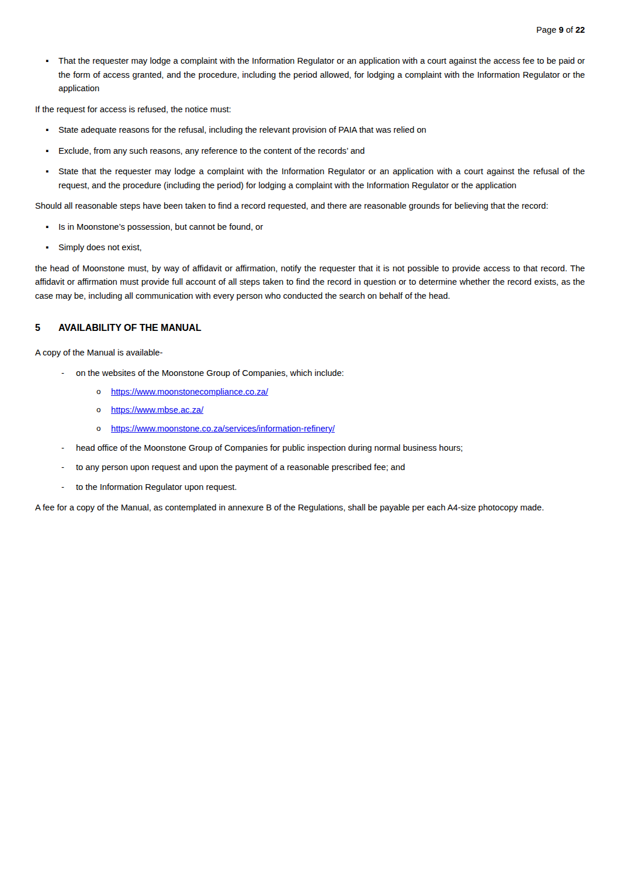Page 9 of 22
That the requester may lodge a complaint with the Information Regulator or an application with a court against the access fee to be paid or the form of access granted, and the procedure, including the period allowed, for lodging a complaint with the Information Regulator or the application
If the request for access is refused, the notice must:
State adequate reasons for the refusal, including the relevant provision of PAIA that was relied on
Exclude, from any such reasons, any reference to the content of the records’ and
State that the requester may lodge a complaint with the Information Regulator or an application with a court against the refusal of the request, and the procedure (including the period) for lodging a complaint with the Information Regulator or the application
Should all reasonable steps have been taken to find a record requested, and there are reasonable grounds for believing that the record:
Is in Moonstone’s possession, but cannot be found, or
Simply does not exist,
the head of Moonstone must, by way of affidavit or affirmation, notify the requester that it is not possible to provide access to that record. The affidavit or affirmation must provide full account of all steps taken to find the record in question or to determine whether the record exists, as the case may be, including all communication with every person who conducted the search on behalf of the head.
5 AVAILABILITY OF THE MANUAL
A copy of the Manual is available-
on the websites of the Moonstone Group of Companies, which include:
https://www.moonstonecompliance.co.za/
https://www.mbse.ac.za/
https://www.moonstone.co.za/services/information-refinery/
head office of the Moonstone Group of Companies for public inspection during normal business hours;
to any person upon request and upon the payment of a reasonable prescribed fee; and
to the Information Regulator upon request.
A fee for a copy of the Manual, as contemplated in annexure B of the Regulations, shall be payable per each A4-size photocopy made.